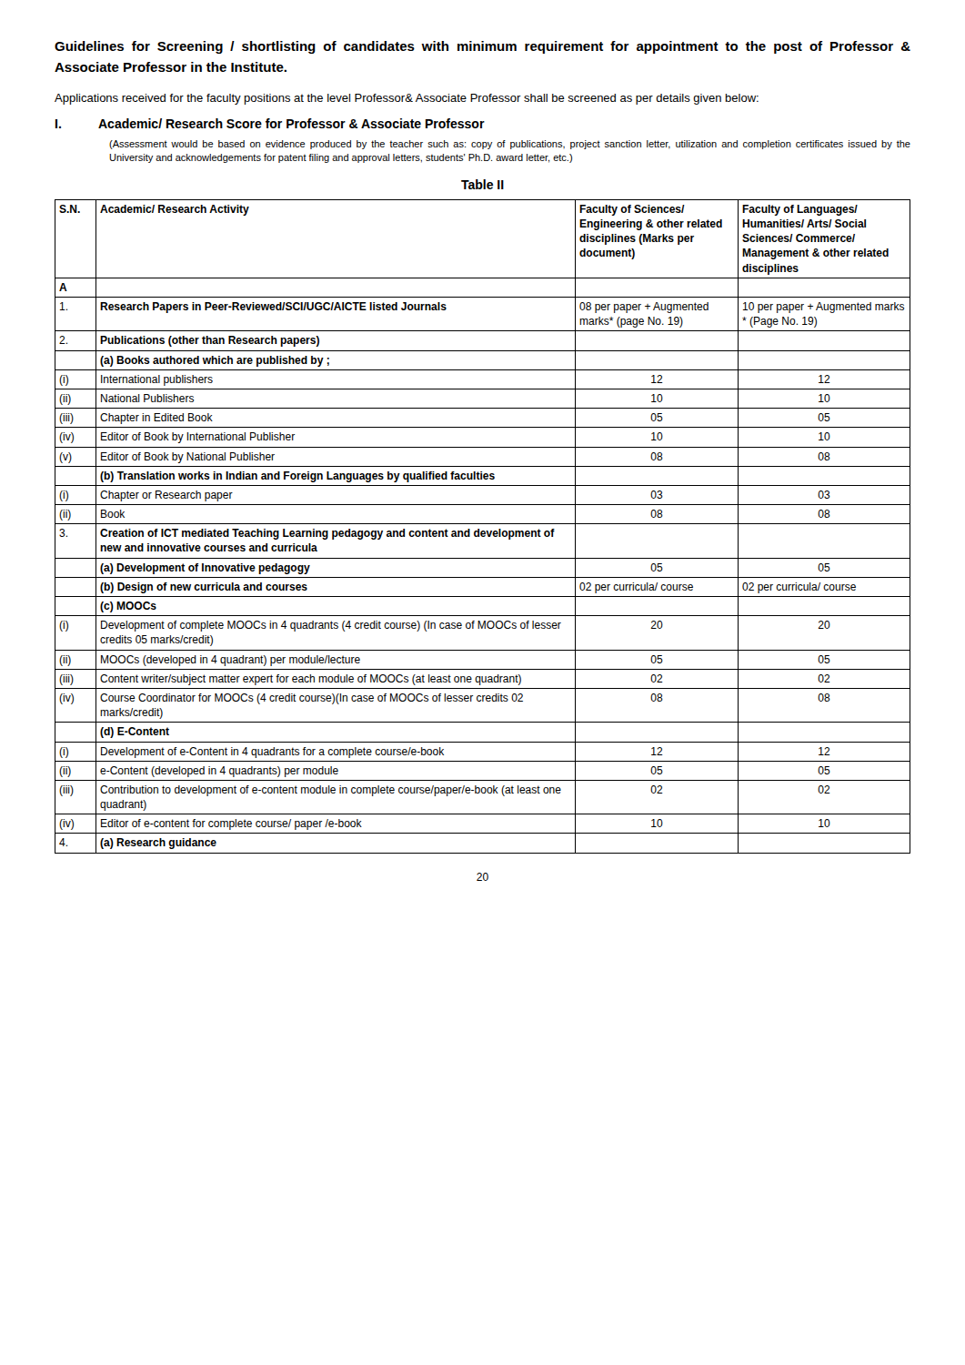Guidelines for Screening / shortlisting of candidates with minimum requirement for appointment to the post of Professor & Associate Professor in the Institute.
Applications received for the faculty positions at the level Professor& Associate Professor shall be screened as per details given below:
I. Academic/ Research Score for Professor & Associate Professor
(Assessment would be based on evidence produced by the teacher such as: copy of publications, project sanction letter, utilization and completion certificates issued by the University and acknowledgements for patent filing and approval letters, students' Ph.D. award letter, etc.)
Table II
| S.N. | Academic/ Research Activity | Faculty of Sciences/ Engineering & other related disciplines (Marks per document) | Faculty of Languages/ Humanities/ Arts/ Social Sciences/ Commerce/ Management & other related disciplines |
| --- | --- | --- | --- |
| A | | | |
| 1. | Research Papers in Peer-Reviewed/SCI/UGC/AICTE listed Journals | 08 per paper + Augmented marks* (page No. 19) | 10 per paper + Augmented marks * (Page No. 19) |
| 2. | Publications (other than Research papers) | | |
| | (a) Books authored which are published by ; | | |
| (i) | International publishers | 12 | 12 |
| (ii) | National Publishers | 10 | 10 |
| (iii) | Chapter in Edited Book | 05 | 05 |
| (iv) | Editor of Book by International Publisher | 10 | 10 |
| (v) | Editor of Book by National Publisher | 08 | 08 |
| | (b) Translation works in Indian and Foreign Languages by qualified faculties | | |
| (i) | Chapter or Research paper | 03 | 03 |
| (ii) | Book | 08 | 08 |
| 3. | Creation of ICT mediated Teaching Learning pedagogy and content and development of new and innovative courses and curricula | | |
| | (a) Development of Innovative pedagogy | 05 | 05 |
| | (b) Design of new curricula and courses | 02 per curricula/ course | 02 per curricula/ course |
| | (c) MOOCs | | |
| (i) | Development of complete MOOCs in 4 quadrants (4 credit course) (In case of MOOCs of lesser credits 05 marks/credit) | 20 | 20 |
| (ii) | MOOCs (developed in 4 quadrant) per module/lecture | 05 | 05 |
| (iii) | Content writer/subject matter expert for each module of MOOCs (at least one quadrant) | 02 | 02 |
| (iv) | Course Coordinator for MOOCs (4 credit course)(In case of MOOCs of lesser credits 02 marks/credit) | 08 | 08 |
| | (d) E-Content | | |
| (i) | Development of e-Content in 4 quadrants for a complete course/e-book | 12 | 12 |
| (ii) | e-Content (developed in 4 quadrants) per module | 05 | 05 |
| (iii) | Contribution to development of e-content module in complete course/paper/e-book (at least one quadrant) | 02 | 02 |
| (iv) | Editor of e-content for complete course/ paper /e-book | 10 | 10 |
| 4. | (a) Research guidance | | |
20